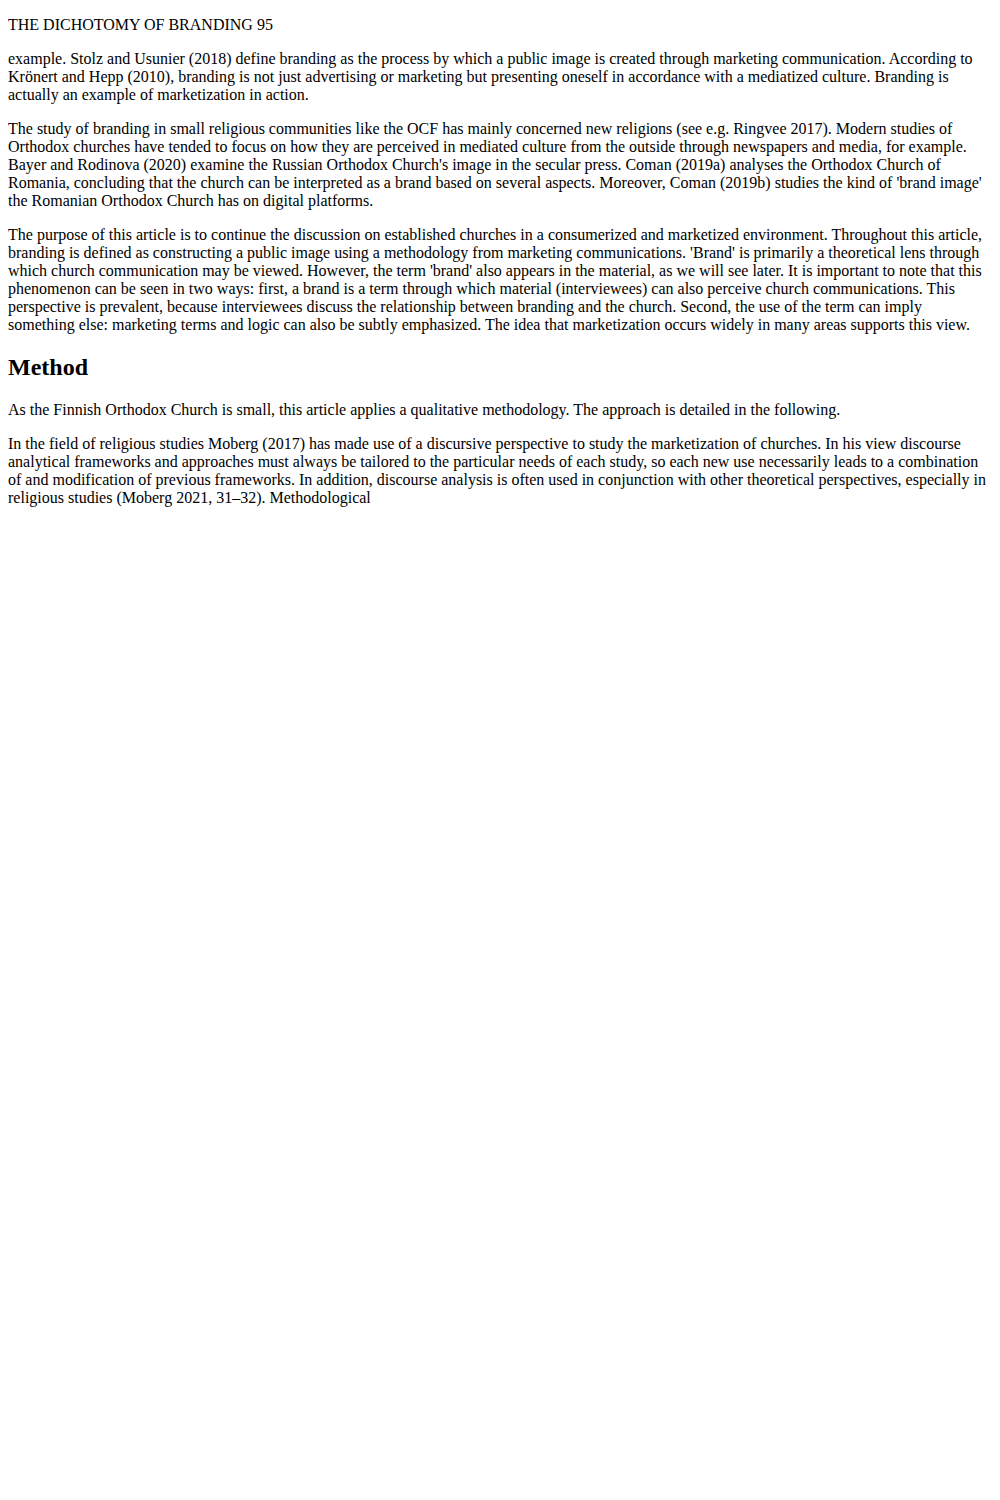THE DICHOTOMY OF BRANDING 95
example. Stolz and Usunier (2018) define branding as the process by which a public image is created through marketing communication. According to Krönert and Hepp (2010), branding is not just advertising or marketing but presenting oneself in accordance with a mediatized culture. Branding is actually an example of marketization in action.
The study of branding in small religious communities like the OCF has mainly concerned new religions (see e.g. Ringvee 2017). Modern studies of Orthodox churches have tended to focus on how they are perceived in mediated culture from the outside through newspapers and media, for example. Bayer and Rodinova (2020) examine the Russian Orthodox Church's image in the secular press. Coman (2019a) analyses the Orthodox Church of Romania, concluding that the church can be interpreted as a brand based on several aspects. Moreover, Coman (2019b) studies the kind of 'brand image' the Romanian Orthodox Church has on digital platforms.
The purpose of this article is to continue the discussion on established churches in a consumerized and marketized environment. Throughout this article, branding is defined as constructing a public image using a methodology from marketing communications. 'Brand' is primarily a theoretical lens through which church communication may be viewed. However, the term 'brand' also appears in the material, as we will see later. It is important to note that this phenomenon can be seen in two ways: first, a brand is a term through which material (interviewees) can also perceive church communications. This perspective is prevalent, because interviewees discuss the relationship between branding and the church. Second, the use of the term can imply something else: marketing terms and logic can also be subtly emphasized. The idea that marketization occurs widely in many areas supports this view.
Method
As the Finnish Orthodox Church is small, this article applies a qualitative methodology. The approach is detailed in the following.
In the field of religious studies Moberg (2017) has made use of a discursive perspective to study the marketization of churches. In his view discourse analytical frameworks and approaches must always be tailored to the particular needs of each study, so each new use necessarily leads to a combination of and modification of previous frameworks. In addition, discourse analysis is often used in conjunction with other theoretical perspectives, especially in religious studies (Moberg 2021, 31–32). Methodological